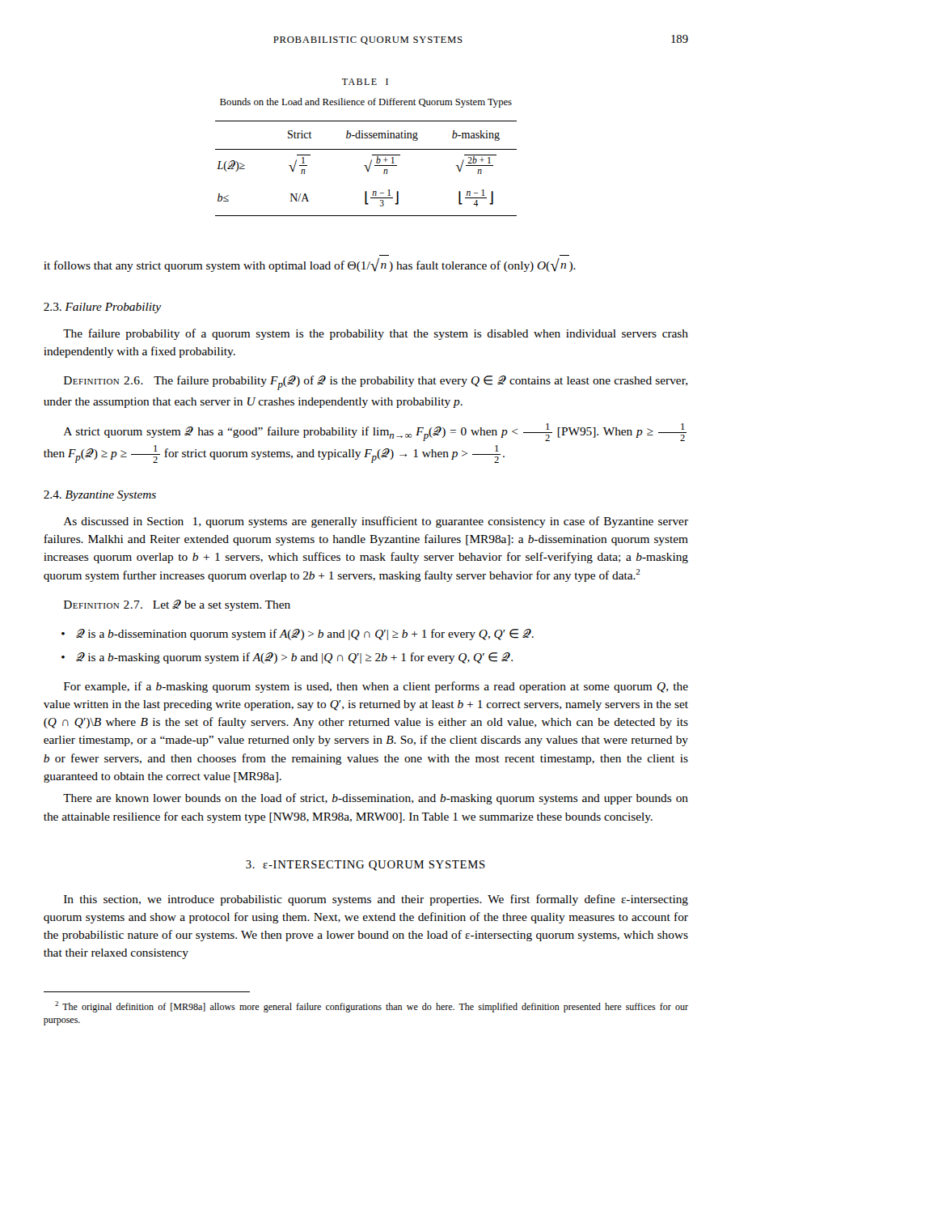PROBABILISTIC QUORUM SYSTEMS 189
TABLE I
Bounds on the Load and Resilience of Different Quorum System Types
| | Strict | b -disseminating | b -masking |
| --- | --- | --- | --- |
| L (𝒬)≥ | √ 1 n | √ b + 1 n | √ 2 b + 1 n |
| b ≤ | N/A | ⌊ n − 1 3 ⌋ | ⌊ n − 1 4 ⌋ |
it follows that any strict quorum system with optimal load of Θ(1/√n) has fault tolerance of (only) O(√n).
2.3. Failure Probability
The failure probability of a quorum system is the probability that the system is disabled when individual servers crash independently with a fixed probability.
Definition 2.6. The failure probability Fp(𝒬) of 𝒬 is the probability that every Q ∈ 𝒬 contains at least one crashed server, under the assumption that each server in U crashes independently with probability p.
A strict quorum system 𝒬 has a “good” failure probability if limn→∞ Fp(𝒬) = 0 when p < 12 [PW95]. When p ≥ 12 then Fp(𝒬) ≥ p ≥ 12 for strict quorum systems, and typically Fp(𝒬) → 1 when p > 12.
2.4. Byzantine Systems
As discussed in Section 1, quorum systems are generally insufficient to guarantee consistency in case of Byzantine server failures. Malkhi and Reiter extended quorum systems to handle Byzantine failures [MR98a]: a b-dissemination quorum system increases quorum overlap to b + 1 servers, which suffices to mask faulty server behavior for self-verifying data; a b-masking quorum system further increases quorum overlap to 2b + 1 servers, masking faulty server behavior for any type of data.2
Definition 2.7. Let 𝒬 be a set system. Then
𝒬 is a b-dissemination quorum system if A(𝒬) > b and |Q ∩ Q′| ≥ b + 1 for every Q, Q′ ∈ 𝒬.
𝒬 is a b-masking quorum system if A(𝒬) > b and |Q ∩ Q′| ≥ 2b + 1 for every Q, Q′ ∈ 𝒬.
For example, if a b-masking quorum system is used, then when a client performs a read operation at some quorum Q, the value written in the last preceding write operation, say to Q′, is returned by at least b + 1 correct servers, namely servers in the set (Q ∩ Q′)\B where B is the set of faulty servers. Any other returned value is either an old value, which can be detected by its earlier timestamp, or a “made-up” value returned only by servers in B. So, if the client discards any values that were returned by b or fewer servers, and then chooses from the remaining values the one with the most recent timestamp, then the client is guaranteed to obtain the correct value [MR98a].
There are known lower bounds on the load of strict, b-dissemination, and b-masking quorum systems and upper bounds on the attainable resilience for each system type [NW98, MR98a, MRW00]. In Table 1 we summarize these bounds concisely.
3. ε-INTERSECTING QUORUM SYSTEMS
In this section, we introduce probabilistic quorum systems and their properties. We first formally define ε-intersecting quorum systems and show a protocol for using them. Next, we extend the definition of the three quality measures to account for the probabilistic nature of our systems. We then prove a lower bound on the load of ε-intersecting quorum systems, which shows that their relaxed consistency
2 The original definition of [MR98a] allows more general failure configurations than we do here. The simplified definition presented here suffices for our purposes.